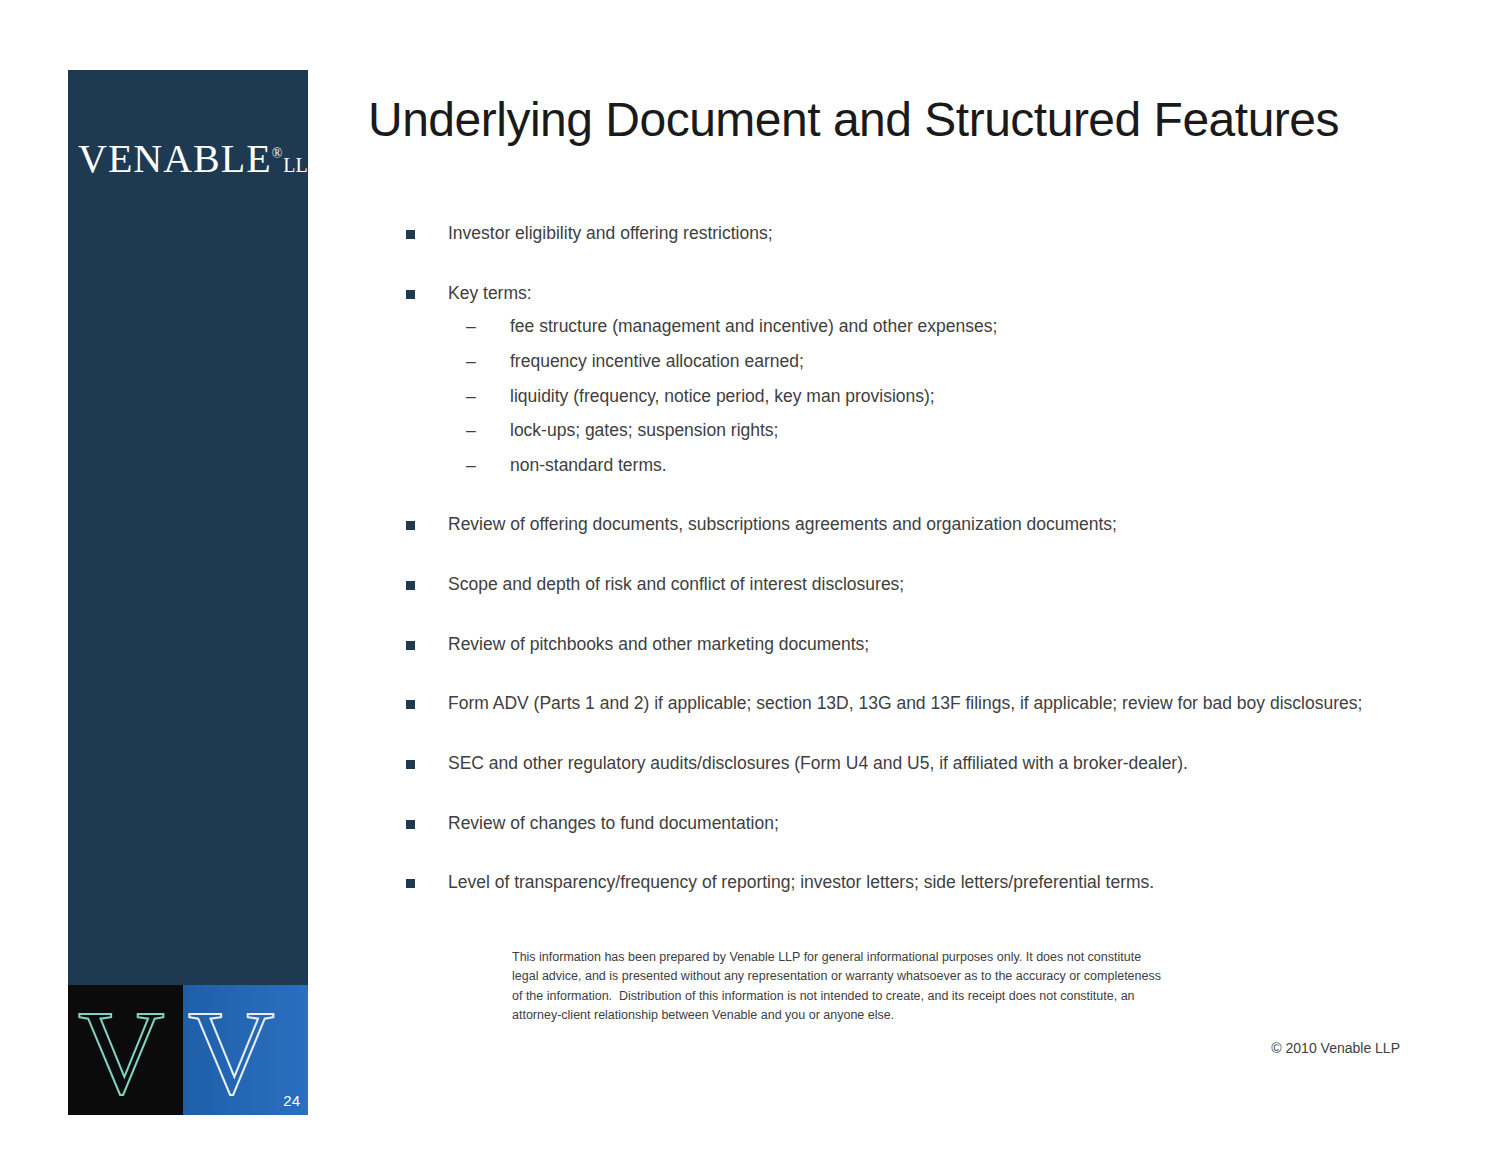VENABLE®LLP
Underlying Document and Structured Features
Investor eligibility and offering restrictions;
Key terms:
fee structure (management and incentive) and other expenses;
frequency incentive allocation earned;
liquidity (frequency, notice period, key man provisions);
lock-ups; gates; suspension rights;
non-standard terms.
Review of offering documents, subscriptions agreements and organization documents;
Scope and depth of risk and conflict of interest disclosures;
Review of pitchbooks and other marketing documents;
Form ADV (Parts 1 and 2) if applicable; section 13D, 13G and 13F filings, if applicable; review for bad boy disclosures;
SEC and other regulatory audits/disclosures (Form U4 and U5, if affiliated with a broker-dealer).
Review of changes to fund documentation;
Level of transparency/frequency of reporting; investor letters; side letters/preferential terms.
This information has been prepared by Venable LLP for general informational purposes only. It does not constitute
legal advice, and is presented without any representation or warranty whatsoever as to the accuracy or completeness
of the information. Distribution of this information is not intended to create, and its receipt does not constitute, an
attorney-client relationship between Venable and you or anyone else.
© 2010 Venable LLP
V V 24